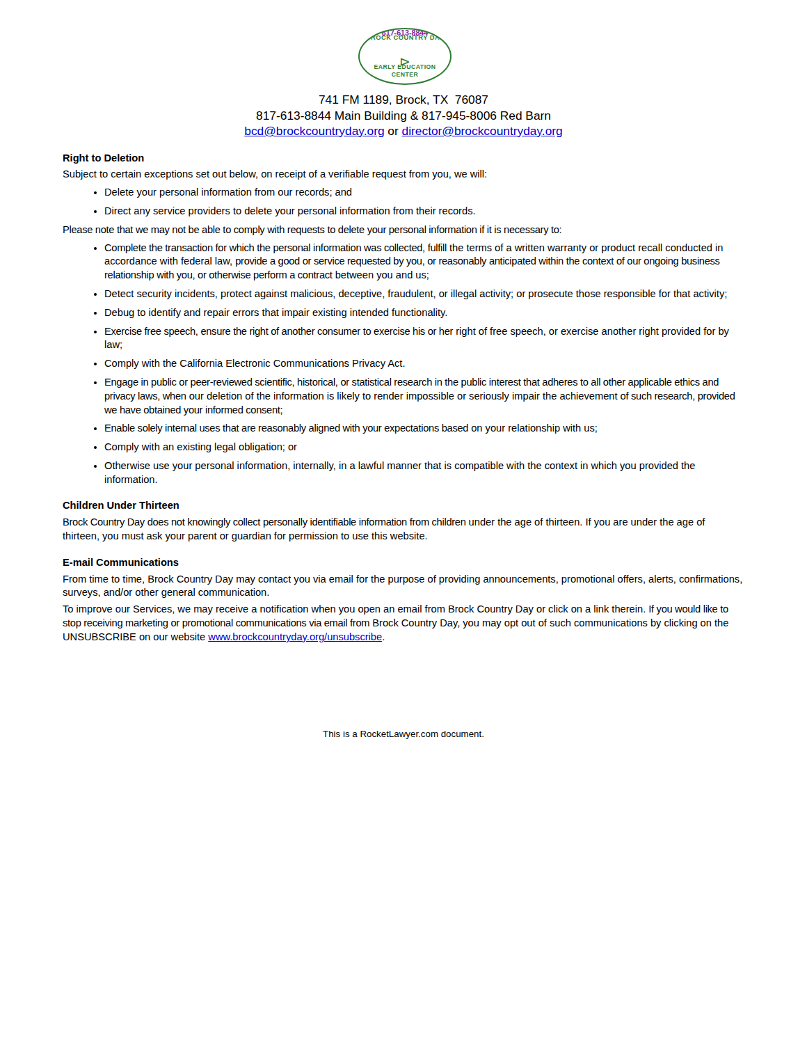817-613-8844
BROCK COUNTRY DAY
⊳
EARLY EDUCATION CENTER
741 FM 1189, Brock, TX 76087
817-613-8844 Main Building & 817-945-8006 Red Barn
bcd@brockcountryday.org or director@brockcountryday.org
Right to Deletion
Subject to certain exceptions set out below, on receipt of a verifiable request from you, we will:
Delete your personal information from our records; and
Direct any service providers to delete your personal information from their records.
Please note that we may not be able to comply with requests to delete your personal information if it is necessary to:
Complete the transaction for which the personal information was collected, fulfill the terms of a written warranty or product recall conducted in accordance with federal law, provide a good or service requested by you, or reasonably anticipated within the context of our ongoing business relationship with you, or otherwise perform a contract between you and us;
Detect security incidents, protect against malicious, deceptive, fraudulent, or illegal activity; or prosecute those responsible for that activity;
Debug to identify and repair errors that impair existing intended functionality.
Exercise free speech, ensure the right of another consumer to exercise his or her right of free speech, or exercise another right provided for by law;
Comply with the California Electronic Communications Privacy Act.
Engage in public or peer-reviewed scientific, historical, or statistical research in the public interest that adheres to all other applicable ethics and privacy laws, when our deletion of the information is likely to render impossible or seriously impair the achievement of such research, provided we have obtained your informed consent;
Enable solely internal uses that are reasonably aligned with your expectations based on your relationship with us;
Comply with an existing legal obligation; or
Otherwise use your personal information, internally, in a lawful manner that is compatible with the context in which you provided the information.
Children Under Thirteen
Brock Country Day does not knowingly collect personally identifiable information from children under the age of thirteen. If you are under the age of thirteen, you must ask your parent or guardian for permission to use this website.
E-mail Communications
From time to time, Brock Country Day may contact you via email for the purpose of providing announcements, promotional offers, alerts, confirmations, surveys, and/or other general communication.
To improve our Services, we may receive a notification when you open an email from Brock Country Day or click on a link therein. If you would like to stop receiving marketing or promotional communications via email from Brock Country Day, you may opt out of such communications by clicking on the UNSUBSCRIBE on our website www.brockcountryday.org/unsubscribe.
This is a RocketLawyer.com document.